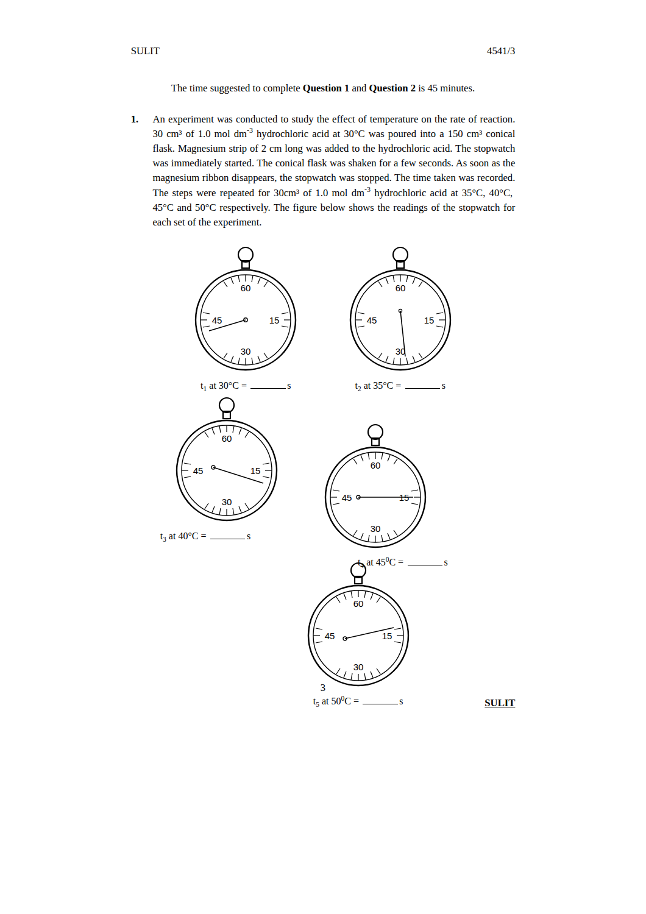SULIT 4541/3
The time suggested to complete Question 1 and Question 2 is 45 minutes.
1.
An experiment was conducted to study the effect of temperature on the rate of reaction. 30 cm³ of 1.0 mol dm-3 hydrochloric acid at 30°C was poured into a 150 cm³ conical flask. Magnesium strip of 2 cm long was added to the hydrochloric acid. The stopwatch was immediately started. The conical flask was shaken for a few seconds. As soon as the magnesium ribbon disappears, the stopwatch was stopped. The time taken was recorded. The steps were repeated for 30cm³ of 1.0 mol dm-3 hydrochloric acid at 35°C, 40°C, 45°C and 50°C respectively. The figure below shows the readings of the stopwatch for each set of the experiment.
60 15 30 45
t1 at 30°C = s
60 15 30 45
t2 at 35°C = s
60 15 30 45
t3 at 40°C = s
60 15 30 45
t4 at 450C = s
60 15 30 45
t5 at 500C = s
3
SULIT